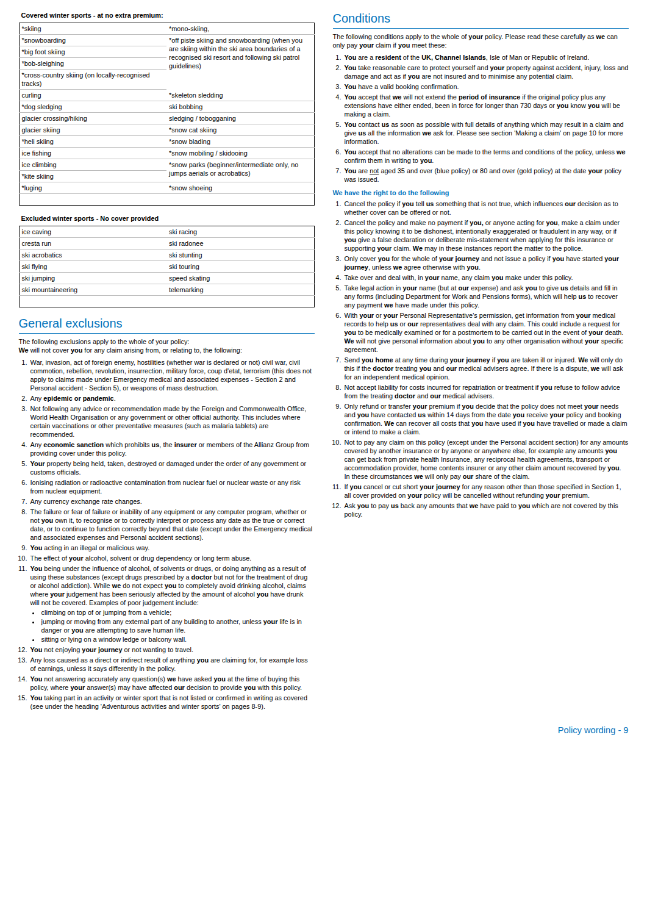Covered winter sports - at no extra premium:
| *skiing | *mono-skiing, |
| *snowboarding | *off piste skiing and snowboarding (when you are skiing within the ski area boundaries of a recognised ski resort and following ski patrol guidelines) |
| *big foot skiing |
| *bob-sleighing |
| *cross-country skiing (on locally-recognised tracks) |
| curling | *skeleton sledding |
| *dog sledging | ski bobbing |
| glacier crossing/hiking | sledging / tobogganing |
| glacier skiing | *snow cat skiing |
| *heli skiing | *snow blading |
| ice fishing | *snow mobiling / skidooing |
| ice climbing | *snow parks (beginner/intermediate only, no jumps aerials or acrobatics) |
| *kite skiing |
| *luging | *snow shoeing |
Excluded winter sports - No cover provided
| ice caving | ski racing |
| cresta run | ski radonee |
| ski acrobatics | ski stunting |
| ski flying | ski touring |
| ski jumping | speed skating |
| ski mountaineering | telemarking |
General exclusions
The following exclusions apply to the whole of your policy:
We will not cover you for any claim arising from, or relating to, the following:
War, invasion, act of foreign enemy, hostilities (whether war is declared or not) civil war, civil commotion, rebellion, revolution, insurrection, military force, coup d'etat, terrorism (this does not apply to claims made under Emergency medical and associated expenses - Section 2 and Personal accident - Section 5), or weapons of mass destruction.
Any epidemic or pandemic.
Not following any advice or recommendation made by the Foreign and Commonwealth Office, World Health Organisation or any government or other official authority. This includes where certain vaccinations or other preventative measures (such as malaria tablets) are recommended.
Any economic sanction which prohibits us, the insurer or members of the Allianz Group from providing cover under this policy.
Your property being held, taken, destroyed or damaged under the order of any government or customs officials.
Ionising radiation or radioactive contamination from nuclear fuel or nuclear waste or any risk from nuclear equipment.
Any currency exchange rate changes.
The failure or fear of failure or inability of any equipment or any computer program, whether or not you own it, to recognise or to correctly interpret or process any date as the true or correct date, or to continue to function correctly beyond that date (except under the Emergency medical and associated expenses and Personal accident sections).
You acting in an illegal or malicious way.
The effect of your alcohol, solvent or drug dependency or long term abuse.
You being under the influence of alcohol, of solvents or drugs, or doing anything as a result of using these substances (except drugs prescribed by a doctor but not for the treatment of drug or alcohol addiction). While we do not expect you to completely avoid drinking alcohol, claims where your judgement has been seriously affected by the amount of alcohol you have drunk will not be covered. Examples of poor judgement include:
climbing on top of or jumping from a vehicle;
jumping or moving from any external part of any building to another, unless your life is in danger or you are attempting to save human life.
sitting or lying on a window ledge or balcony wall.
You not enjoying your journey or not wanting to travel.
Any loss caused as a direct or indirect result of anything you are claiming for, for example loss of earnings, unless it says differently in the policy.
You not answering accurately any question(s) we have asked you at the time of buying this policy, where your answer(s) may have affected our decision to provide you with this policy.
You taking part in an activity or winter sport that is not listed or confirmed in writing as covered (see under the heading 'Adventurous activities and winter sports' on pages 8-9).
Conditions
The following conditions apply to the whole of your policy. Please read these carefully as we can only pay your claim if you meet these:
You are a resident of the UK, Channel Islands, Isle of Man or Republic of Ireland.
You take reasonable care to protect yourself and your property against accident, injury, loss and damage and act as if you are not insured and to minimise any potential claim.
You have a valid booking confirmation.
You accept that we will not extend the period of insurance if the original policy plus any extensions have either ended, been in force for longer than 730 days or you know you will be making a claim.
You contact us as soon as possible with full details of anything which may result in a claim and give us all the information we ask for. Please see section 'Making a claim' on page 10 for more information.
You accept that no alterations can be made to the terms and conditions of the policy, unless we confirm them in writing to you.
You are not aged 35 and over (blue policy) or 80 and over (gold policy) at the date your policy was issued.
We have the right to do the following
Cancel the policy if you tell us something that is not true, which influences our decision as to whether cover can be offered or not.
Cancel the policy and make no payment if you, or anyone acting for you, make a claim under this policy knowing it to be dishonest, intentionally exaggerated or fraudulent in any way, or if you give a false declaration or deliberate mis-statement when applying for this insurance or supporting your claim. We may in these instances report the matter to the police.
Only cover you for the whole of your journey and not issue a policy if you have started your journey, unless we agree otherwise with you.
Take over and deal with, in your name, any claim you make under this policy.
Take legal action in your name (but at our expense) and ask you to give us details and fill in any forms (including Department for Work and Pensions forms), which will help us to recover any payment we have made under this policy.
With your or your Personal Representative's permission, get information from your medical records to help us or our representatives deal with any claim. This could include a request for you to be medically examined or for a postmortem to be carried out in the event of your death. We will not give personal information about you to any other organisation without your specific agreement.
Send you home at any time during your journey if you are taken ill or injured. We will only do this if the doctor treating you and our medical advisers agree. If there is a dispute, we will ask for an independent medical opinion.
Not accept liability for costs incurred for repatriation or treatment if you refuse to follow advice from the treating doctor and our medical advisers.
Only refund or transfer your premium if you decide that the policy does not meet your needs and you have contacted us within 14 days from the date you receive your policy and booking confirmation. We can recover all costs that you have used if you have travelled or made a claim or intend to make a claim.
Not to pay any claim on this policy (except under the Personal accident section) for any amounts covered by another insurance or by anyone or anywhere else, for example any amounts you can get back from private health Insurance, any reciprocal health agreements, transport or accommodation provider, home contents insurer or any other claim amount recovered by you. In these circumstances we will only pay our share of the claim.
If you cancel or cut short your journey for any reason other than those specified in Section 1, all cover provided on your policy will be cancelled without refunding your premium.
Ask you to pay us back any amounts that we have paid to you which are not covered by this policy.
Policy wording - 9